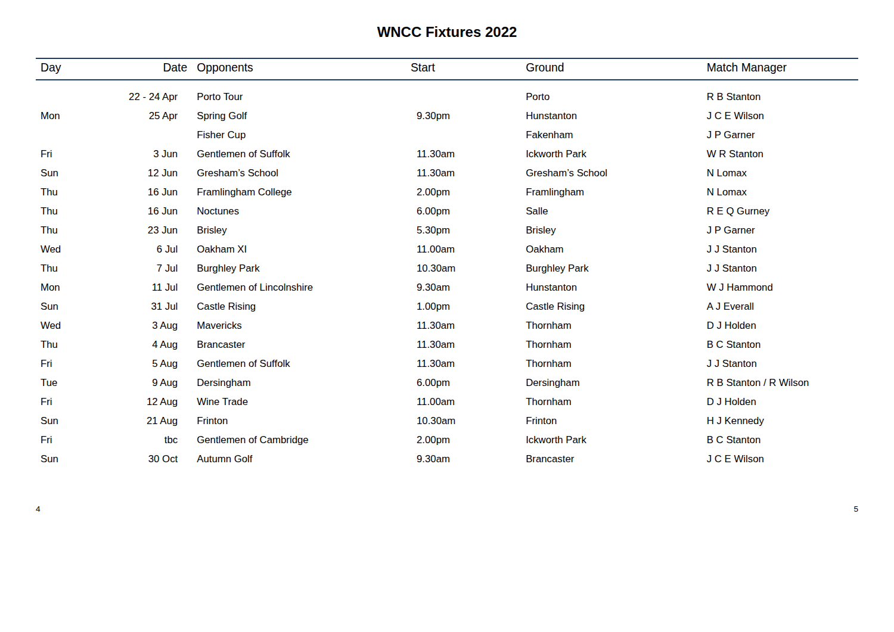WNCC Fixtures 2022
| Day | Date | Opponents | Start | Ground | Match Manager |
| --- | --- | --- | --- | --- | --- |
| | 22 - 24 Apr | Porto Tour | | Porto | R B Stanton |
| Mon | 25 Apr | Spring Golf | 9.30pm | Hunstanton | J C E Wilson |
| | | Fisher Cup | | Fakenham | J P Garner |
| Fri | 3 Jun | Gentlemen of Suffolk | 11.30am | Ickworth Park | W R Stanton |
| Sun | 12 Jun | Gresham’s School | 11.30am | Gresham’s School | N Lomax |
| Thu | 16 Jun | Framlingham College | 2.00pm | Framlingham | N Lomax |
| Thu | 16 Jun | Noctunes | 6.00pm | Salle | R E Q Gurney |
| Thu | 23 Jun | Brisley | 5.30pm | Brisley | J P Garner |
| Wed | 6 Jul | Oakham XI | 11.00am | Oakham | J J Stanton |
| Thu | 7 Jul | Burghley Park | 10.30am | Burghley Park | J J Stanton |
| Mon | 11 Jul | Gentlemen of Lincolnshire | 9.30am | Hunstanton | W J Hammond |
| Sun | 31 Jul | Castle Rising | 1.00pm | Castle Rising | A J Everall |
| Wed | 3 Aug | Mavericks | 11.30am | Thornham | D J Holden |
| Thu | 4 Aug | Brancaster | 11.30am | Thornham | B C Stanton |
| Fri | 5 Aug | Gentlemen of Suffolk | 11.30am | Thornham | J J Stanton |
| Tue | 9 Aug | Dersingham | 6.00pm | Dersingham | R B Stanton / R Wilson |
| Fri | 12 Aug | Wine Trade | 11.00am | Thornham | D J Holden |
| Sun | 21 Aug | Frinton | 10.30am | Frinton | H J Kennedy |
| Fri | tbc | Gentlemen of Cambridge | 2.00pm | Ickworth Park | B C Stanton |
| Sun | 30 Oct | Autumn Golf | 9.30am | Brancaster | J C E Wilson |
4 5